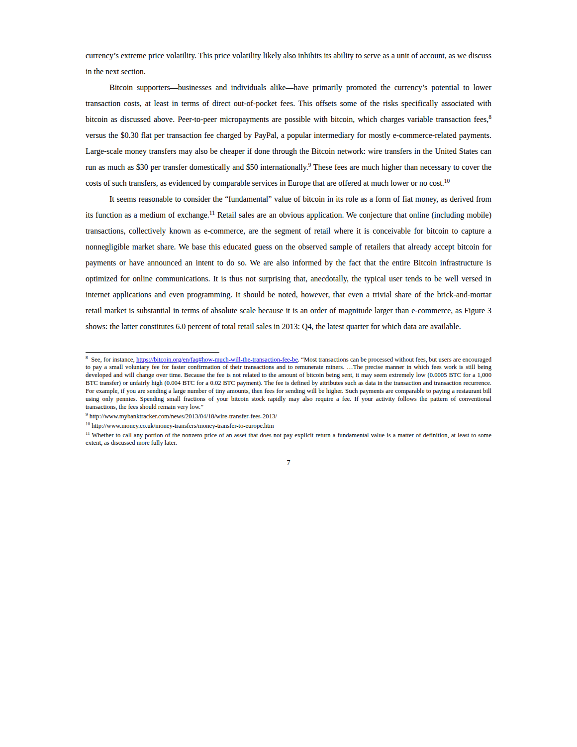currency’s extreme price volatility. This price volatility likely also inhibits its ability to serve as a unit of account, as we discuss in the next section.
Bitcoin supporters—businesses and individuals alike—have primarily promoted the currency’s potential to lower transaction costs, at least in terms of direct out-of-pocket fees. This offsets some of the risks specifically associated with bitcoin as discussed above. Peer-to-peer micropayments are possible with bitcoin, which charges variable transaction fees,8 versus the $0.30 flat per transaction fee charged by PayPal, a popular intermediary for mostly e-commerce-related payments. Large-scale money transfers may also be cheaper if done through the Bitcoin network: wire transfers in the United States can run as much as $30 per transfer domestically and $50 internationally.9 These fees are much higher than necessary to cover the costs of such transfers, as evidenced by comparable services in Europe that are offered at much lower or no cost.10
It seems reasonable to consider the “fundamental” value of bitcoin in its role as a form of fiat money, as derived from its function as a medium of exchange.11 Retail sales are an obvious application. We conjecture that online (including mobile) transactions, collectively known as e-commerce, are the segment of retail where it is conceivable for bitcoin to capture a nonnegligible market share. We base this educated guess on the observed sample of retailers that already accept bitcoin for payments or have announced an intent to do so. We are also informed by the fact that the entire Bitcoin infrastructure is optimized for online communications. It is thus not surprising that, anecdotally, the typical user tends to be well versed in internet applications and even programming. It should be noted, however, that even a trivial share of the brick-and-mortar retail market is substantial in terms of absolute scale because it is an order of magnitude larger than e-commerce, as Figure 3 shows: the latter constitutes 6.0 percent of total retail sales in 2013: Q4, the latest quarter for which data are available.
8 See, for instance, https://bitcoin.org/en/faq#how-much-will-the-transaction-fee-be. “Most transactions can be processed without fees, but users are encouraged to pay a small voluntary fee for faster confirmation of their transactions and to remunerate miners. …The precise manner in which fees work is still being developed and will change over time. Because the fee is not related to the amount of bitcoin being sent, it may seem extremely low (0.0005 BTC for a 1,000 BTC transfer) or unfairly high (0.004 BTC for a 0.02 BTC payment). The fee is defined by attributes such as data in the transaction and transaction recurrence. For example, if you are sending a large number of tiny amounts, then fees for sending will be higher. Such payments are comparable to paying a restaurant bill using only pennies. Spending small fractions of your bitcoin stock rapidly may also require a fee. If your activity follows the pattern of conventional transactions, the fees should remain very low.”
9 http://www.mybanktracker.com/news/2013/04/18/wire-transfer-fees-2013/
10 http://www.money.co.uk/money-transfers/money-transfer-to-europe.htm
11 Whether to call any portion of the nonzero price of an asset that does not pay explicit return a fundamental value is a matter of definition, at least to some extent, as discussed more fully later.
7